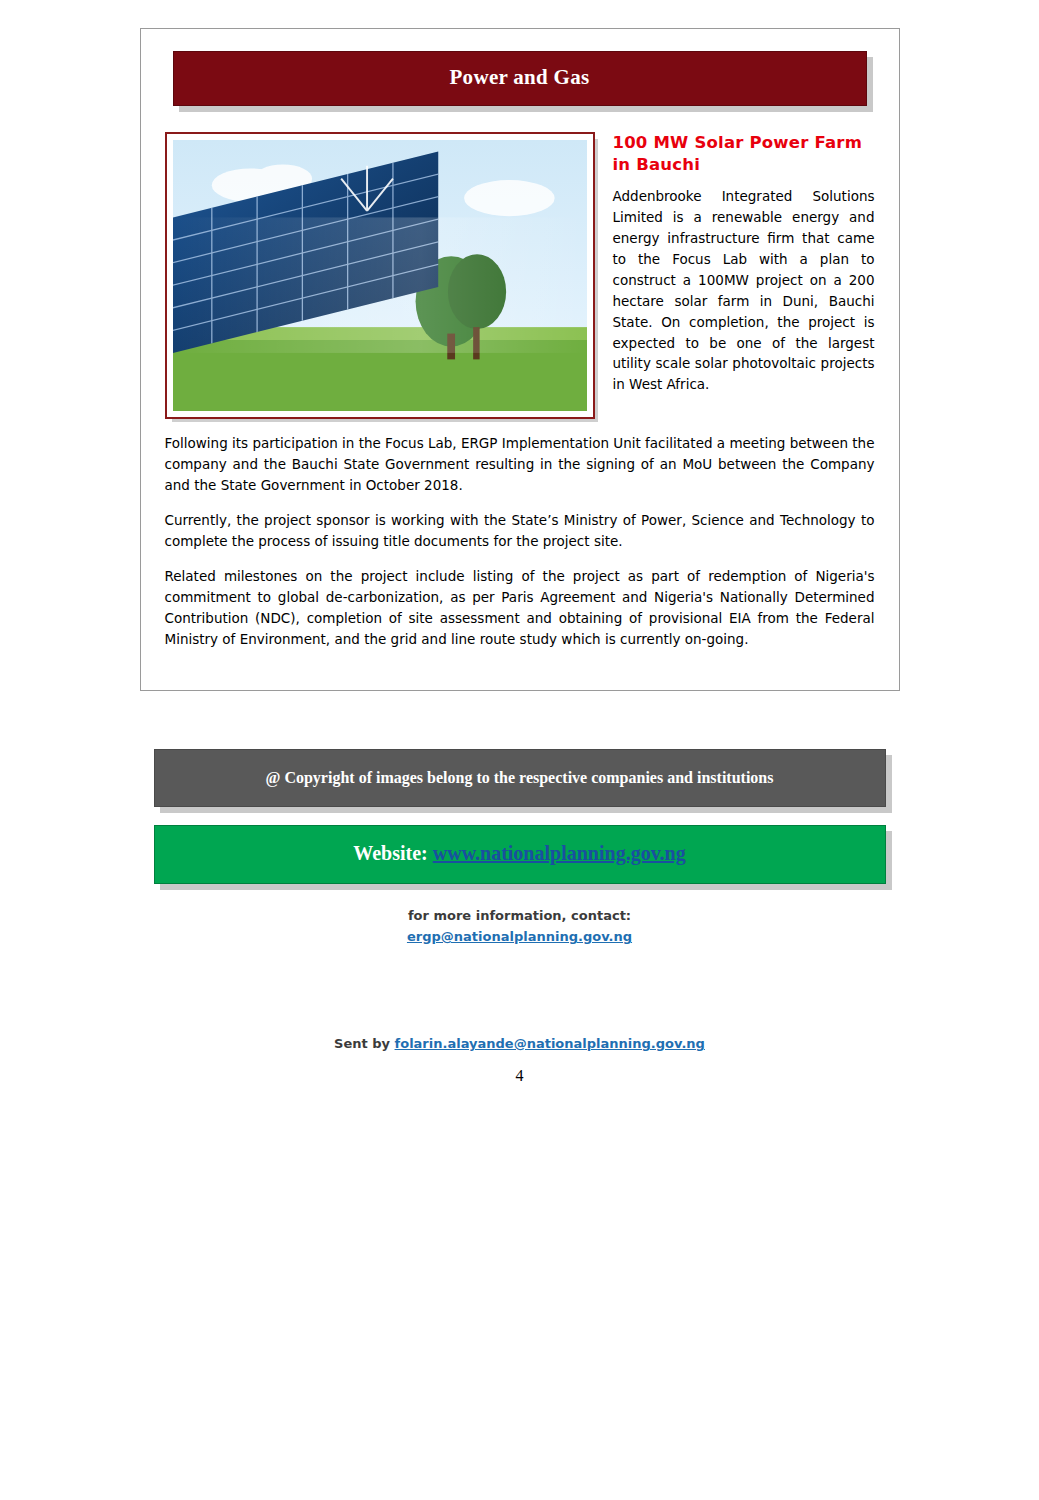Power and Gas
100 MW Solar Power Farm in Bauchi
Addenbrooke Integrated Solutions Limited is a renewable energy and energy infrastructure firm that came to the Focus Lab with a plan to construct a 100MW project on a 200 hectare solar farm in Duni, Bauchi State. On completion, the project is expected to be one of the largest utility scale solar photovoltaic projects in West Africa.
Following its participation in the Focus Lab, ERGP Implementation Unit facilitated a meeting between the company and the Bauchi State Government resulting in the signing of an MoU between the Company and the State Government in October 2018.
Currently, the project sponsor is working with the State’s Ministry of Power, Science and Technology to complete the process of issuing title documents for the project site.
Related milestones on the project include listing of the project as part of redemption of Nigeria's commitment to global de-carbonization, as per Paris Agreement and Nigeria's Nationally Determined Contribution (NDC), completion of site assessment and obtaining of provisional EIA from the Federal Ministry of Environment, and the grid and line route study which is currently on-going.
@ Copyright of images belong to the respective companies and institutions
Website: www.nationalplanning.gov.ng
for more information, contact:
ergp@nationalplanning.gov.ng
Sent by folarin.alayande@nationalplanning.gov.ng
4